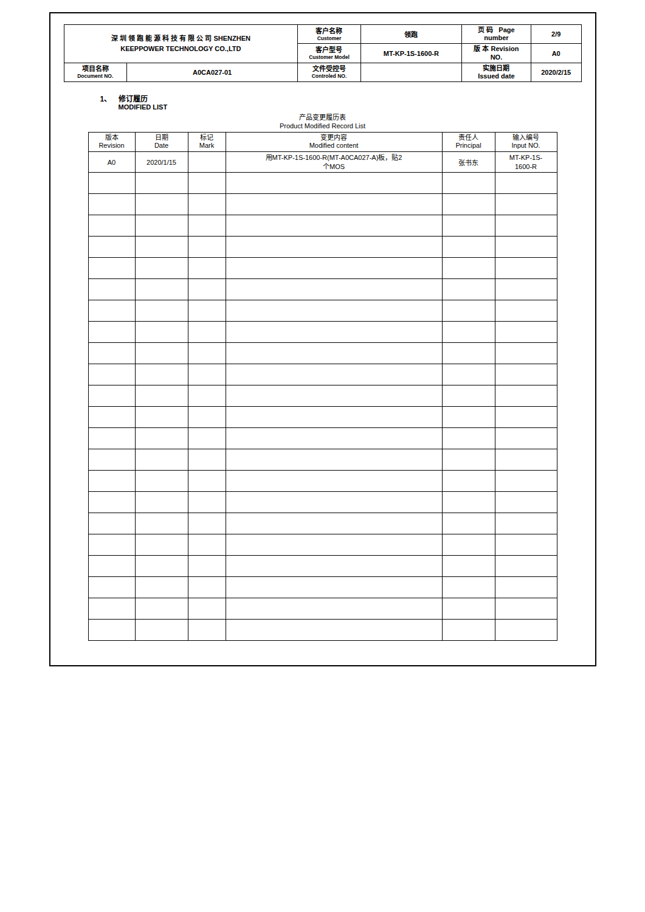| 深 圳 领 跑 能 源 科 技 有 限 公 司 SHENZHEN KEEPPOWER TECHNOLOGY CO.,LTD | 客户名称 Customer | 领跑 | 页 码 Page number | 2/9 |
| 客户型号 Customer Model | MT-KP-1S-1600-R | 版 本 Revision NO. | A0 |
| 项目名称 Document NO. | A0CA027-01 | 文件受控号 Controled NO. | | 实施日期 Issued date | 2020/2/15 |
1、修订履历 MODIFIED LIST
产品变更履历表
Product Modified Record List
| 版本 Revision | 日期 Date | 标记 Mark | 变更内容 Modified content | 责任人 Principal | 输入编号 Input NO. |
| --- | --- | --- | --- | --- | --- |
| A0 | 2020/1/15 | | 用MT-KP-1S-1600-R(MT-A0CA027-A)板，贴2 个MOS | 张书东 | MT-KP-1S- 1600-R |